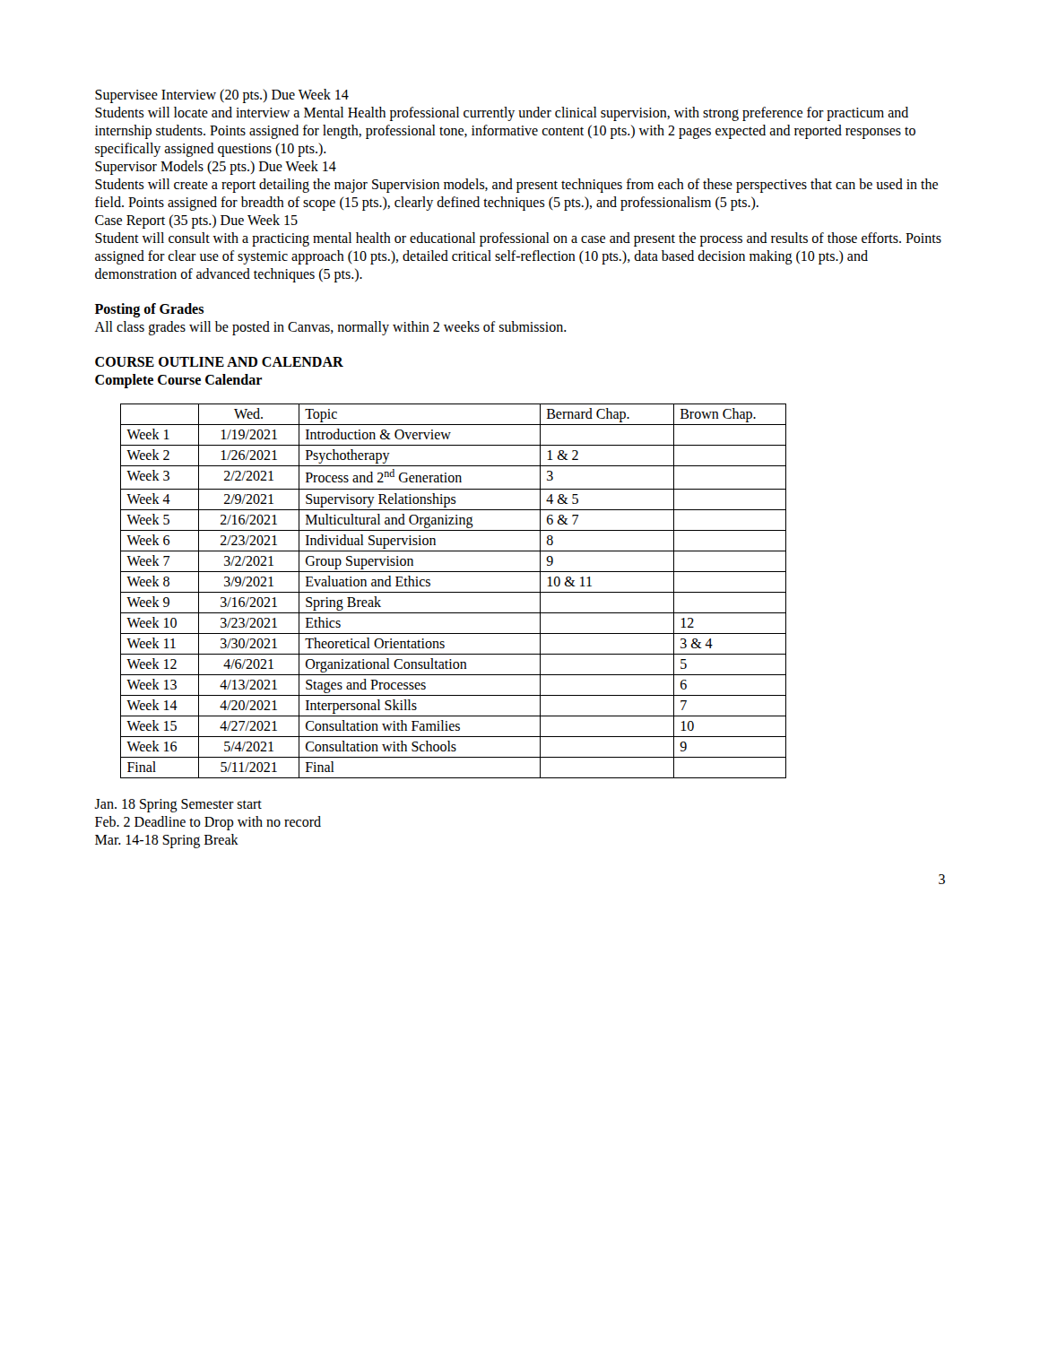Supervisee Interview (20 pts.) Due Week 14
Students will locate and interview a Mental Health professional currently under clinical supervision, with strong preference for practicum and internship students. Points assigned for length, professional tone, informative content (10 pts.) with 2 pages expected and reported responses to specifically assigned questions (10 pts.).
Supervisor Models (25 pts.) Due Week 14
Students will create a report detailing the major Supervision models, and present techniques from each of these perspectives that can be used in the field. Points assigned for breadth of scope (15 pts.), clearly defined techniques (5 pts.), and professionalism (5 pts.).
Case Report (35 pts.) Due Week 15
Student will consult with a practicing mental health or educational professional on a case and present the process and results of those efforts. Points assigned for clear use of systemic approach (10 pts.), detailed critical self-reflection (10 pts.), data based decision making (10 pts.) and demonstration of advanced techniques (5 pts.).
Posting of Grades
All class grades will be posted in Canvas, normally within 2 weeks of submission.
COURSE OUTLINE AND CALENDAR
Complete Course Calendar
| | Wed. | Topic | Bernard Chap. | Brown Chap. |
| --- | --- | --- | --- | --- |
| Week 1 | 1/19/2021 | Introduction & Overview | | |
| Week 2 | 1/26/2021 | Psychotherapy | 1 & 2 | |
| Week 3 | 2/2/2021 | Process and 2 nd Generation | 3 | |
| Week 4 | 2/9/2021 | Supervisory Relationships | 4 & 5 | |
| Week 5 | 2/16/2021 | Multicultural and Organizing | 6 & 7 | |
| Week 6 | 2/23/2021 | Individual Supervision | 8 | |
| Week 7 | 3/2/2021 | Group Supervision | 9 | |
| Week 8 | 3/9/2021 | Evaluation and Ethics | 10 & 11 | |
| Week 9 | 3/16/2021 | Spring Break | | |
| Week 10 | 3/23/2021 | Ethics | | 12 |
| Week 11 | 3/30/2021 | Theoretical Orientations | | 3 & 4 |
| Week 12 | 4/6/2021 | Organizational Consultation | | 5 |
| Week 13 | 4/13/2021 | Stages and Processes | | 6 |
| Week 14 | 4/20/2021 | Interpersonal Skills | | 7 |
| Week 15 | 4/27/2021 | Consultation with Families | | 10 |
| Week 16 | 5/4/2021 | Consultation with Schools | | 9 |
| Final | 5/11/2021 | Final | | |
Jan. 18 Spring Semester start
Feb. 2 Deadline to Drop with no record
Mar. 14-18 Spring Break
3